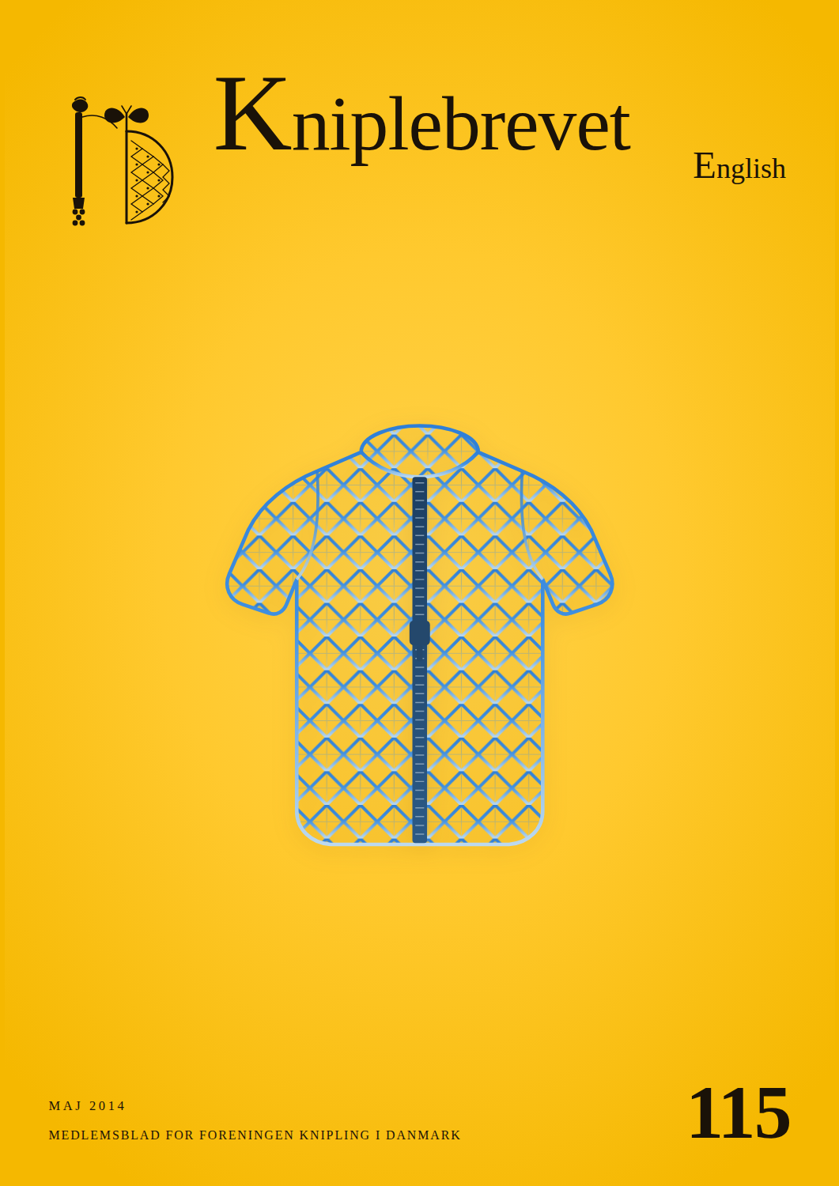Kniplebrevet
English
Maj 2014
Medlemsblad for Foreningen Knipling i Danmark
115